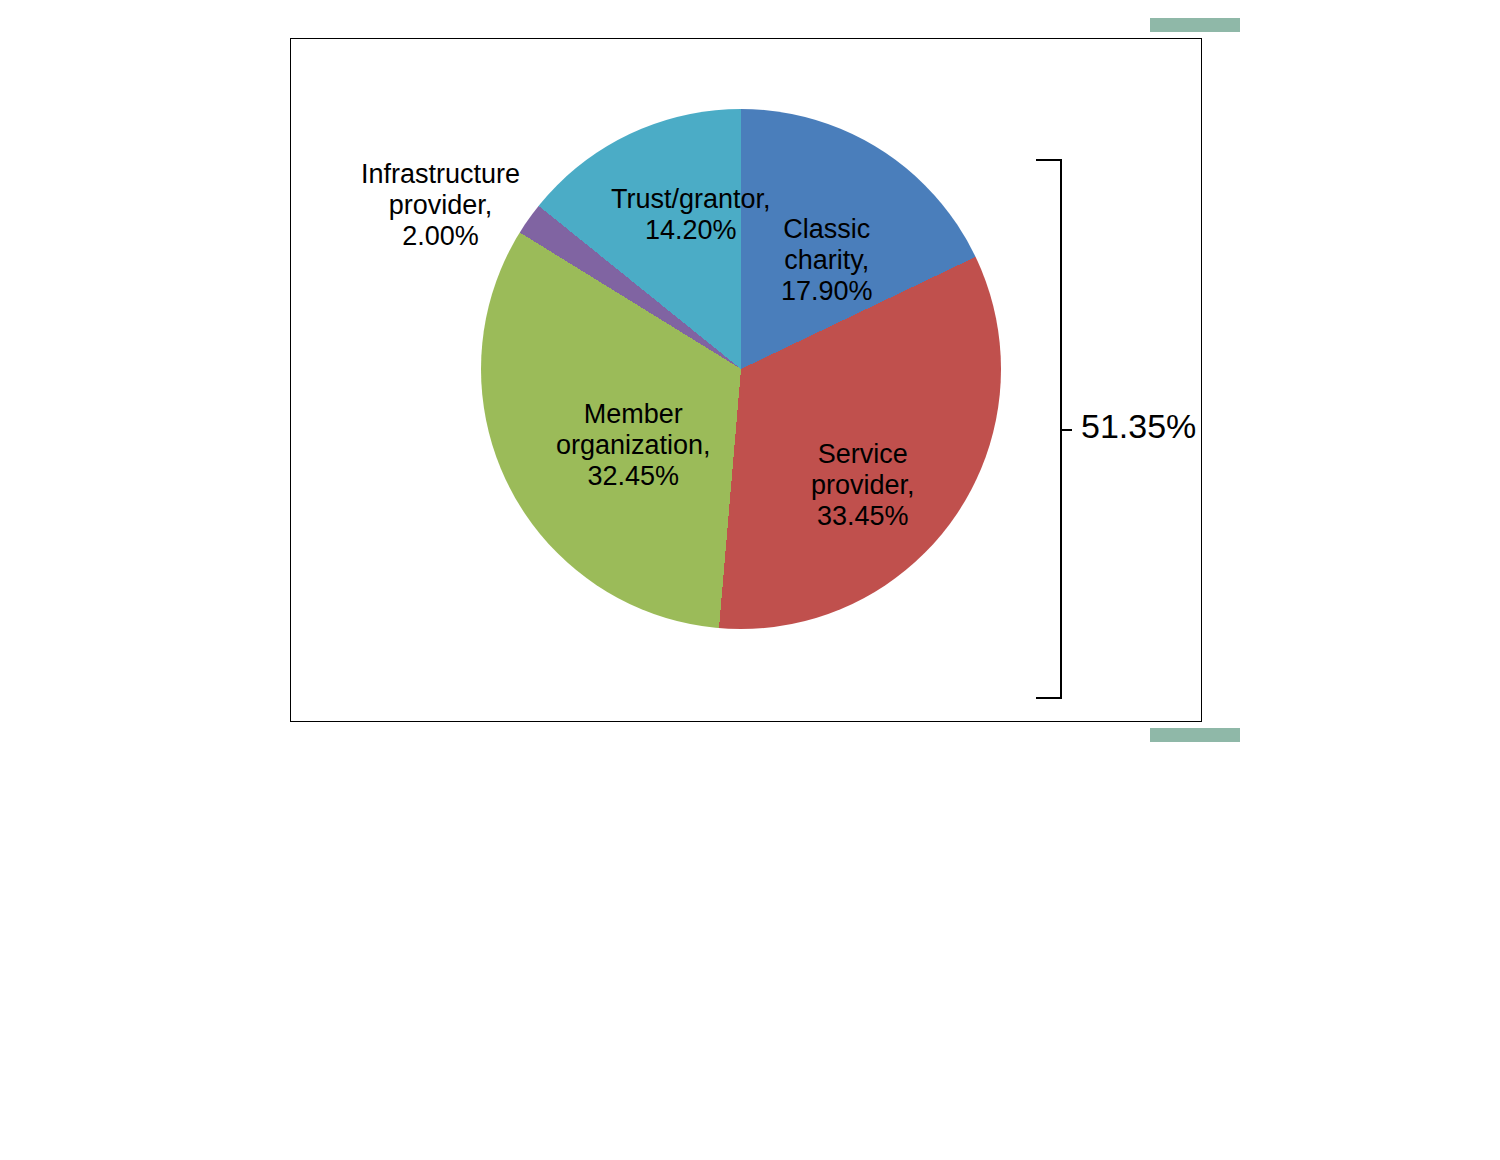Infrastructure
provider,
2.00%
Classic
charity,
17.90%
Service
provider,
33.45%
Member
organization,
32.45%
Trust/grantor,
14.20%
51.35%